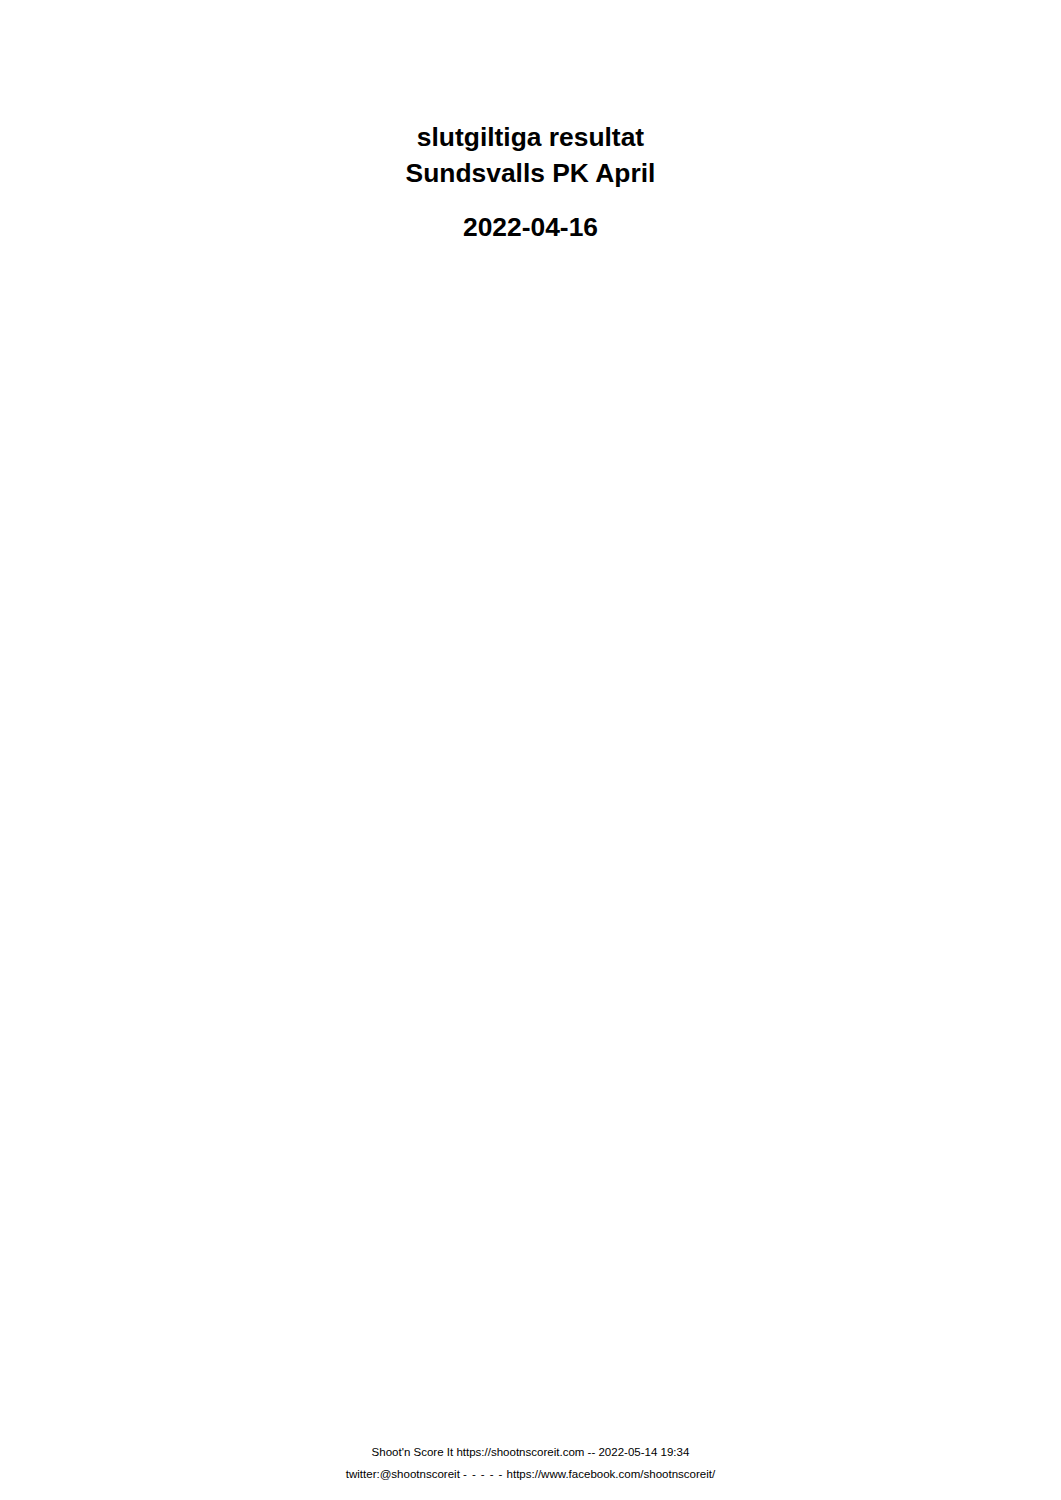slutgiltiga resultat
Sundsvalls PK April 2022-04-16
Shoot'n Score It https://shootnscoreit.com -- 2022-05-14 19:34
twitter:@shootnscoreit - - - - - https://www.facebook.com/shootnscoreit/